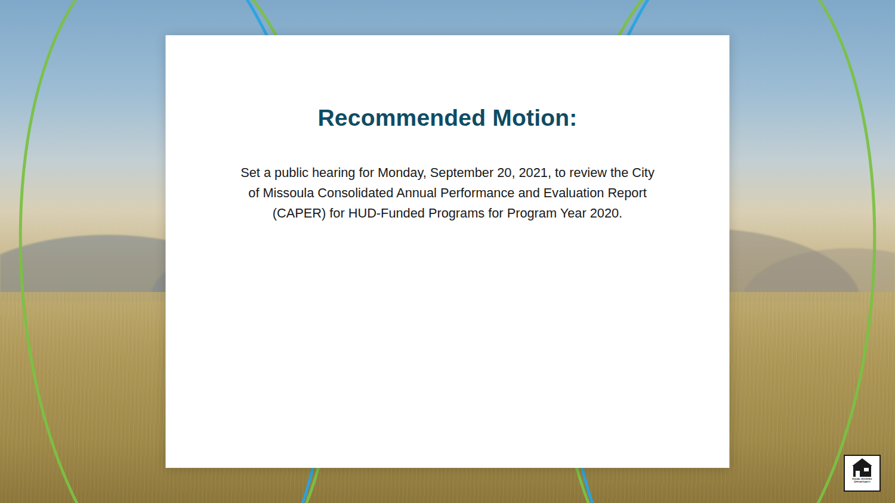Recommended Motion:
Set a public hearing for Monday, September 20, 2021, to review the City of Missoula Consolidated Annual Performance and Evaluation Report (CAPER) for HUD-Funded Programs for Program Year 2020.
Equal Housing
Opportunity